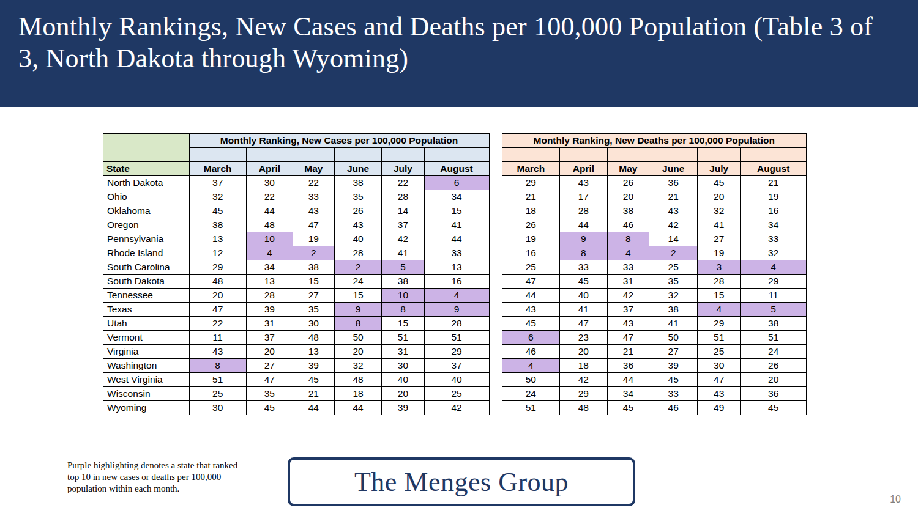Monthly Rankings, New Cases and Deaths per 100,000 Population (Table 3 of 3, North Dakota through Wyoming)
| | Monthly Ranking, New Cases per 100,000 Population | | Monthly Ranking, New Deaths per 100,000 Population |
| --- | --- | --- | --- |
| State | March | April | May | June | July | August | | March | April | May | June | July | August |
| North Dakota | 37 | 30 | 22 | 38 | 22 | 6 | | 29 | 43 | 26 | 36 | 45 | 21 |
| Ohio | 32 | 22 | 33 | 35 | 28 | 34 | | 21 | 17 | 20 | 21 | 20 | 19 |
| Oklahoma | 45 | 44 | 43 | 26 | 14 | 15 | | 18 | 28 | 38 | 43 | 32 | 16 |
| Oregon | 38 | 48 | 47 | 43 | 37 | 41 | | 26 | 44 | 46 | 42 | 41 | 34 |
| Pennsylvania | 13 | 10 | 19 | 40 | 42 | 44 | | 19 | 9 | 8 | 14 | 27 | 33 |
| Rhode Island | 12 | 4 | 2 | 28 | 41 | 33 | | 16 | 8 | 4 | 2 | 19 | 32 |
| South Carolina | 29 | 34 | 38 | 2 | 5 | 13 | | 25 | 33 | 33 | 25 | 3 | 4 |
| South Dakota | 48 | 13 | 15 | 24 | 38 | 16 | | 47 | 45 | 31 | 35 | 28 | 29 |
| Tennessee | 20 | 28 | 27 | 15 | 10 | 4 | | 44 | 40 | 42 | 32 | 15 | 11 |
| Texas | 47 | 39 | 35 | 9 | 8 | 9 | | 43 | 41 | 37 | 38 | 4 | 5 |
| Utah | 22 | 31 | 30 | 8 | 15 | 28 | | 45 | 47 | 43 | 41 | 29 | 38 |
| Vermont | 11 | 37 | 48 | 50 | 51 | 51 | | 6 | 23 | 47 | 50 | 51 | 51 |
| Virginia | 43 | 20 | 13 | 20 | 31 | 29 | | 46 | 20 | 21 | 27 | 25 | 24 |
| Washington | 8 | 27 | 39 | 32 | 30 | 37 | | 4 | 18 | 36 | 39 | 30 | 26 |
| West Virginia | 51 | 47 | 45 | 48 | 40 | 40 | | 50 | 42 | 44 | 45 | 47 | 20 |
| Wisconsin | 25 | 35 | 21 | 18 | 20 | 25 | | 24 | 29 | 34 | 33 | 43 | 36 |
| Wyoming | 30 | 45 | 44 | 44 | 39 | 42 | | 51 | 48 | 45 | 46 | 49 | 45 |
Purple highlighting denotes a state that ranked top 10 in new cases or deaths per 100,000 population within each month.
The Menges Group
10